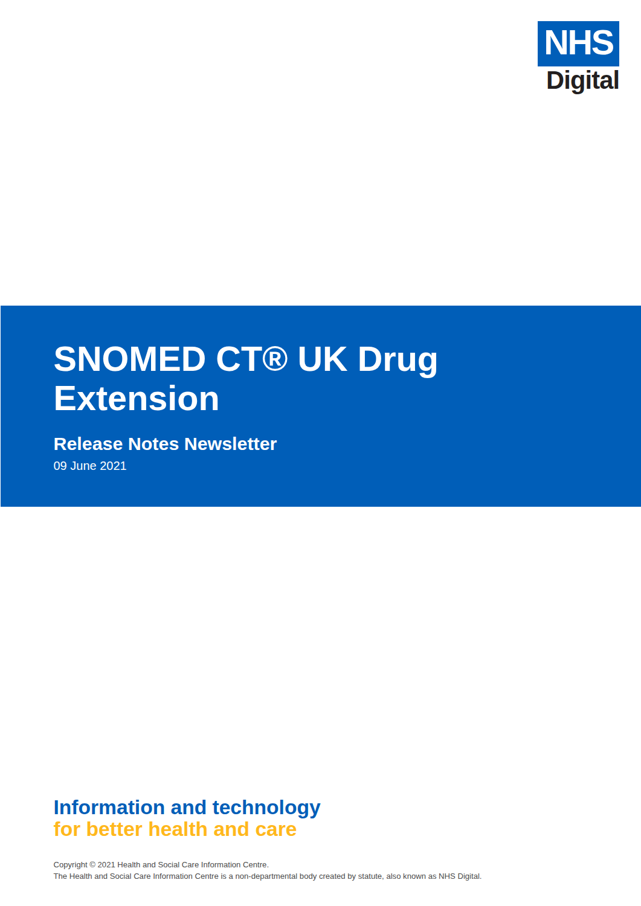NHS Digital
SNOMED CT® UK Drug Extension
Release Notes Newsletter
09 June 2021
Information and technology for better health and care
Copyright © 2021 Health and Social Care Information Centre.
The Health and Social Care Information Centre is a non-departmental body created by statute, also known as NHS Digital.